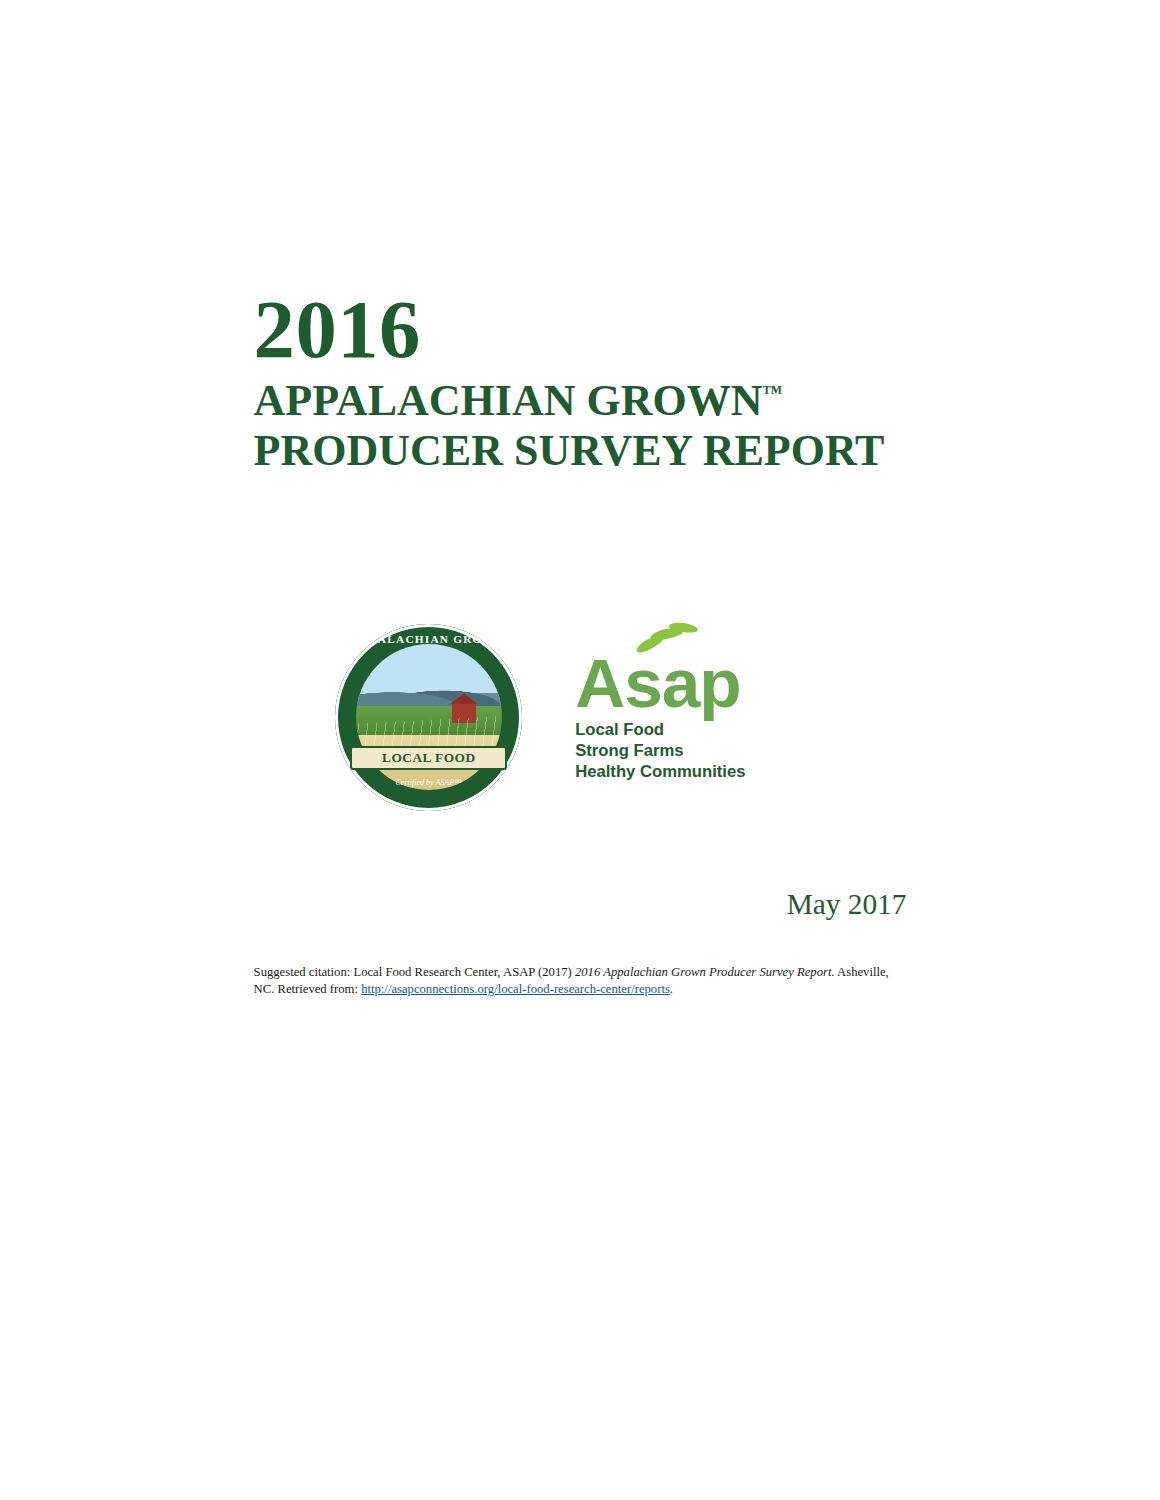2016
Appalachian Grown™
Producer Survey Report
APPALACHIAN GROWN
LOCAL FOOD
Certified by ASAP™
Asap
Local Food
Strong Farms
Healthy Communities
May 2017
Suggested citation: Local Food Research Center, ASAP (2017) 2016 Appalachian Grown Producer Survey Report. Asheville, NC. Retrieved from: http://asapconnections.org/local-food-research-center/reports.